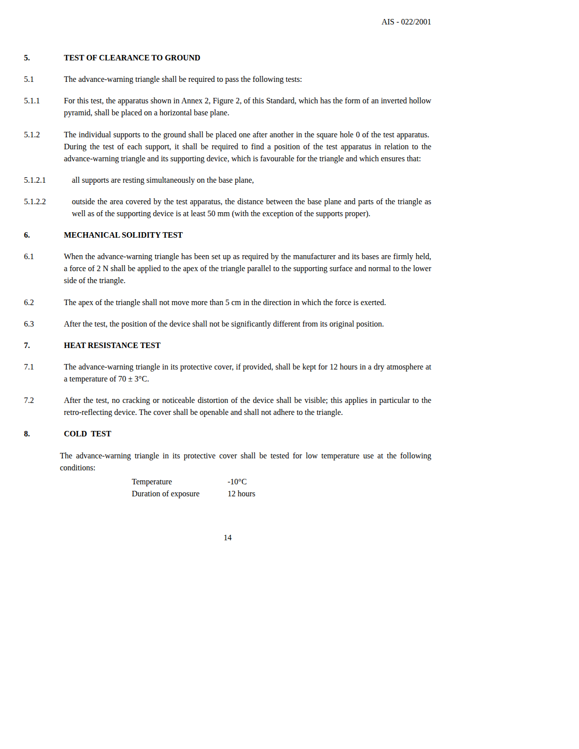AIS - 022/2001
5.
TEST OF CLEARANCE TO GROUND
5.1
The advance-warning triangle shall be required to pass the following tests:
5.1.1
For this test, the apparatus shown in Annex 2, Figure 2, of this Standard, which has the form of an inverted hollow pyramid, shall be placed on a horizontal base plane.
5.1.2
The individual supports to the ground shall be placed one after another in the square hole 0 of the test apparatus. During the test of each support, it shall be required to find a position of the test apparatus in relation to the advance-warning triangle and its supporting device, which is favourable for the triangle and which ensures that:
5.1.2.1
all supports are resting simultaneously on the base plane,
5.1.2.2
outside the area covered by the test apparatus, the distance between the base plane and parts of the triangle as well as of the supporting device is at least 50 mm (with the exception of the supports proper).
6.
MECHANICAL SOLIDITY TEST
6.1
When the advance-warning triangle has been set up as required by the manufacturer and its bases are firmly held, a force of 2 N shall be applied to the apex of the triangle parallel to the supporting surface and normal to the lower side of the triangle.
6.2
The apex of the triangle shall not move more than 5 cm in the direction in which the force is exerted.
6.3
After the test, the position of the device shall not be significantly different from its original position.
7.
HEAT RESISTANCE TEST
7.1
The advance-warning triangle in its protective cover, if provided, shall be kept for 12 hours in a dry atmosphere at a temperature of 70 ± 3°C.
7.2
After the test, no cracking or noticeable distortion of the device shall be visible; this applies in particular to the retro-reflecting device. The cover shall be openable and shall not adhere to the triangle.
8.
COLD TEST
The advance-warning triangle in its protective cover shall be tested for low temperature use at the following conditions:
Temperature
-10°C
Duration of exposure
12 hours
14